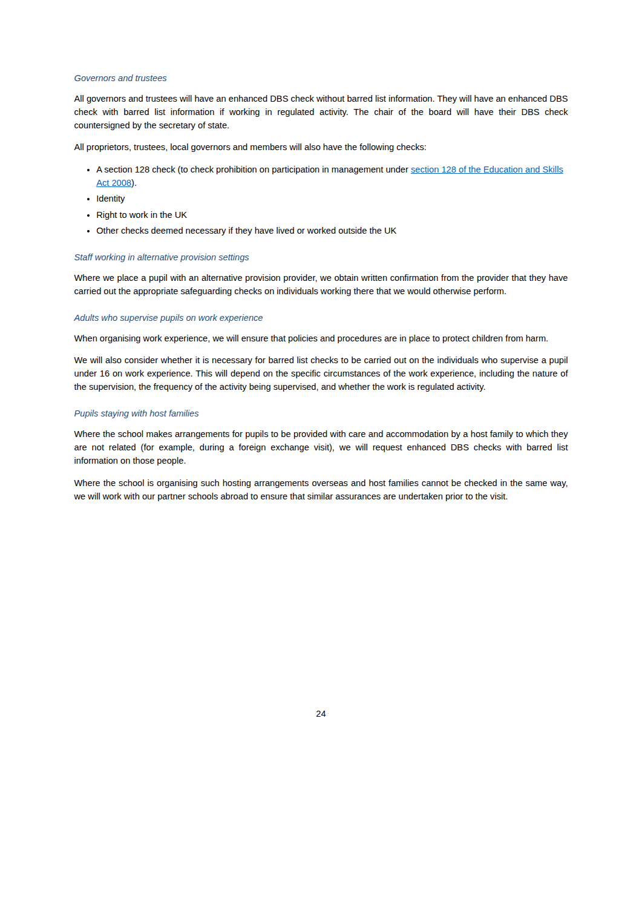Governors and trustees
All governors and trustees will have an enhanced DBS check without barred list information. They will have an enhanced DBS check with barred list information if working in regulated activity. The chair of the board will have their DBS check countersigned by the secretary of state.
All proprietors, trustees, local governors and members will also have the following checks:
A section 128 check (to check prohibition on participation in management under section 128 of the Education and Skills Act 2008).
Identity
Right to work in the UK
Other checks deemed necessary if they have lived or worked outside the UK
Staff working in alternative provision settings
Where we place a pupil with an alternative provision provider, we obtain written confirmation from the provider that they have carried out the appropriate safeguarding checks on individuals working there that we would otherwise perform.
Adults who supervise pupils on work experience
When organising work experience, we will ensure that policies and procedures are in place to protect children from harm.
We will also consider whether it is necessary for barred list checks to be carried out on the individuals who supervise a pupil under 16 on work experience. This will depend on the specific circumstances of the work experience, including the nature of the supervision, the frequency of the activity being supervised, and whether the work is regulated activity.
Pupils staying with host families
Where the school makes arrangements for pupils to be provided with care and accommodation by a host family to which they are not related (for example, during a foreign exchange visit), we will request enhanced DBS checks with barred list information on those people.
Where the school is organising such hosting arrangements overseas and host families cannot be checked in the same way, we will work with our partner schools abroad to ensure that similar assurances are undertaken prior to the visit.
24